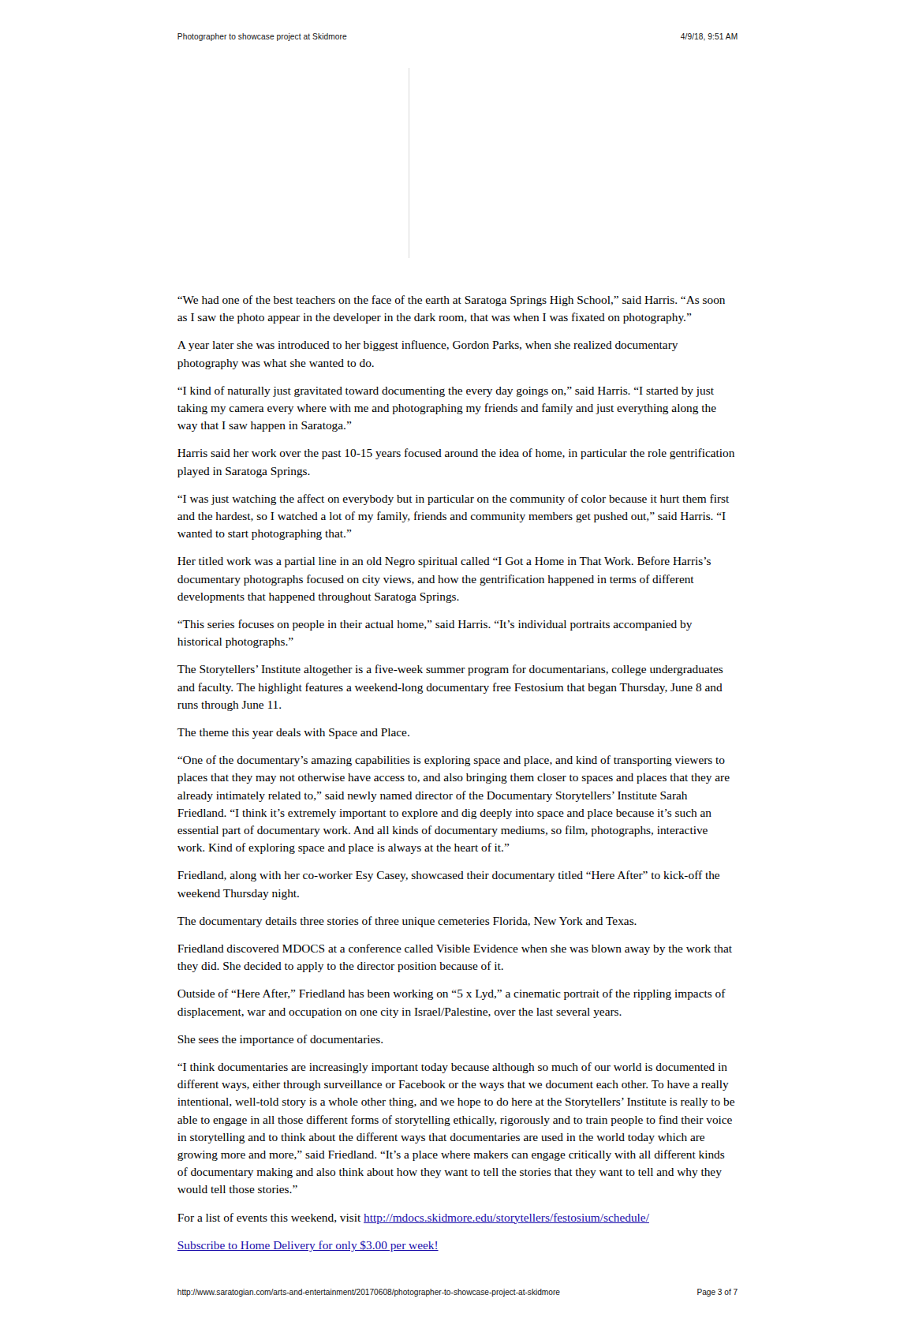Photographer to showcase project at Skidmore
4/9/18, 9:51 AM
“We had one of the best teachers on the face of the earth at Saratoga Springs High School,” said Harris. “As soon as I saw the photo appear in the developer in the dark room, that was when I was fixated on photography.”
A year later she was introduced to her biggest influence, Gordon Parks, when she realized documentary photography was what she wanted to do.
“I kind of naturally just gravitated toward documenting the every day goings on,” said Harris. “I started by just taking my camera every where with me and photographing my friends and family and just everything along the way that I saw happen in Saratoga.”
Harris said her work over the past 10-15 years focused around the idea of home, in particular the role gentrification played in Saratoga Springs.
“I was just watching the affect on everybody but in particular on the community of color because it hurt them first and the hardest, so I watched a lot of my family, friends and community members get pushed out,” said Harris. “I wanted to start photographing that.”
Her titled work was a partial line in an old Negro spiritual called “I Got a Home in That Work. Before Harris’s documentary photographs focused on city views, and how the gentrification happened in terms of different developments that happened throughout Saratoga Springs.
“This series focuses on people in their actual home,” said Harris. “It’s individual portraits accompanied by historical photographs.”
The Storytellers’ Institute altogether is a five-week summer program for documentarians, college undergraduates and faculty. The highlight features a weekend-long documentary free Festosium that began Thursday, June 8 and runs through June 11.
The theme this year deals with Space and Place.
“One of the documentary’s amazing capabilities is exploring space and place, and kind of transporting viewers to places that they may not otherwise have access to, and also bringing them closer to spaces and places that they are already intimately related to,” said newly named director of the Documentary Storytellers’ Institute Sarah Friedland. “I think it’s extremely important to explore and dig deeply into space and place because it’s such an essential part of documentary work. And all kinds of documentary mediums, so film, photographs, interactive work. Kind of exploring space and place is always at the heart of it.”
Friedland, along with her co-worker Esy Casey, showcased their documentary titled “Here After” to kick-off the weekend Thursday night.
The documentary details three stories of three unique cemeteries Florida, New York and Texas.
Friedland discovered MDOCS at a conference called Visible Evidence when she was blown away by the work that they did. She decided to apply to the director position because of it.
Outside of “Here After,” Friedland has been working on “5 x Lyd,” a cinematic portrait of the rippling impacts of displacement, war and occupation on one city in Israel/Palestine, over the last several years.
She sees the importance of documentaries.
“I think documentaries are increasingly important today because although so much of our world is documented in different ways, either through surveillance or Facebook or the ways that we document each other. To have a really intentional, well-told story is a whole other thing, and we hope to do here at the Storytellers’ Institute is really to be able to engage in all those different forms of storytelling ethically, rigorously and to train people to find their voice in storytelling and to think about the different ways that documentaries are used in the world today which are growing more and more,” said Friedland. “It’s a place where makers can engage critically with all different kinds of documentary making and also think about how they want to tell the stories that they want to tell and why they would tell those stories.”
For a list of events this weekend, visit http://mdocs.skidmore.edu/storytellers/festosium/schedule/
Subscribe to Home Delivery for only $3.00 per week!
http://www.saratogian.com/arts-and-entertainment/20170608/photographer-to-showcase-project-at-skidmore
Page 3 of 7